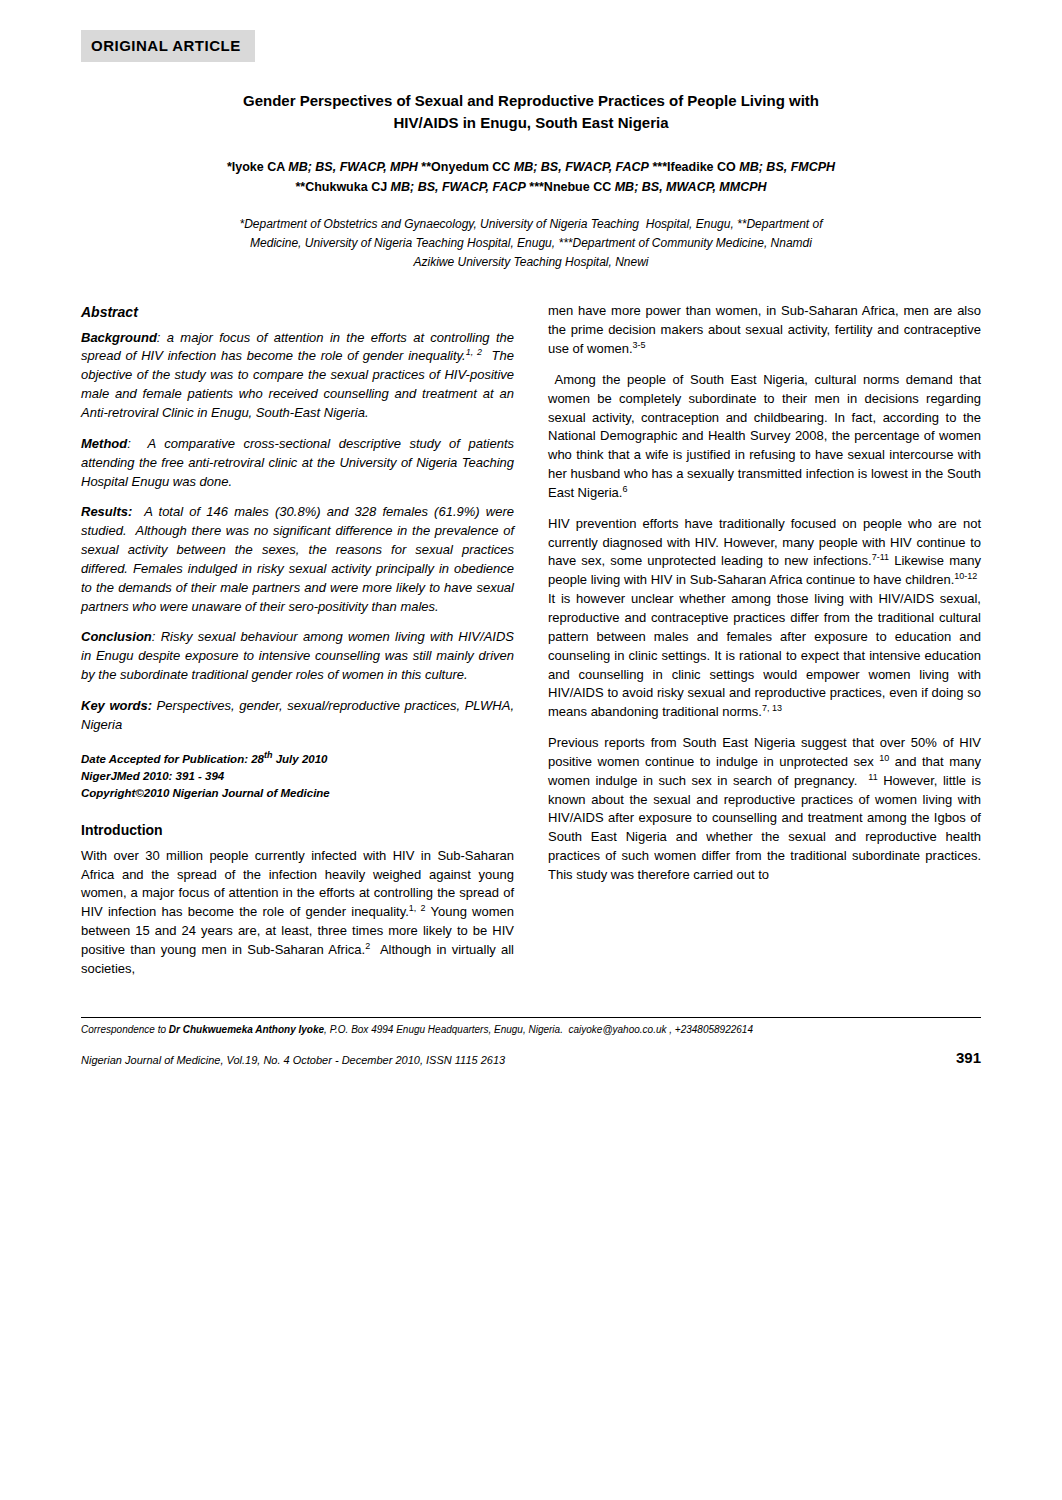ORIGINAL ARTICLE
Gender Perspectives of Sexual and Reproductive Practices of People Living with
HIV/AIDS in Enugu, South East Nigeria
*Iyoke CA MB; BS, FWACP, MPH **Onyedum CC MB; BS, FWACP, FACP ***Ifeadike CO MB; BS, FMCPH
**Chukwuka CJ MB; BS, FWACP, FACP ***Nnebue CC MB; BS, MWACP, MMCPH
*Department of Obstetrics and Gynaecology, University of Nigeria Teaching Hospital, Enugu, **Department of
Medicine, University of Nigeria Teaching Hospital, Enugu, ***Department of Community Medicine, Nnamdi
Azikiwe University Teaching Hospital, Nnewi
Abstract
Background: a major focus of attention in the efforts at controlling the spread of HIV infection has become the role of gender inequality.1, 2 The objective of the study was to compare the sexual practices of HIV-positive male and female patients who received counselling and treatment at an Anti-retroviral Clinic in Enugu, South-East Nigeria.
Method: A comparative cross-sectional descriptive study of patients attending the free anti-retroviral clinic at the University of Nigeria Teaching Hospital Enugu was done.
Results: A total of 146 males (30.8%) and 328 females (61.9%) were studied. Although there was no significant difference in the prevalence of sexual activity between the sexes, the reasons for sexual practices differed. Females indulged in risky sexual activity principally in obedience to the demands of their male partners and were more likely to have sexual partners who were unaware of their sero-positivity than males.
Conclusion: Risky sexual behaviour among women living with HIV/AIDS in Enugu despite exposure to intensive counselling was still mainly driven by the subordinate traditional gender roles of women in this culture.
Key words: Perspectives, gender, sexual/reproductive practices, PLWHA, Nigeria
Date Accepted for Publication: 28th July 2010
NigerJMed 2010: 391 - 394
Copyright©2010 Nigerian Journal of Medicine
Introduction
With over 30 million people currently infected with HIV in Sub-Saharan Africa and the spread of the infection heavily weighed against young women, a major focus of attention in the efforts at controlling the spread of HIV infection has become the role of gender inequality.1, 2 Young women between 15 and 24 years are, at least, three times more likely to be HIV positive than young men in Sub-Saharan Africa.2 Although in virtually all societies,
men have more power than women, in Sub-Saharan Africa, men are also the prime decision makers about sexual activity, fertility and contraceptive use of women.3-5
Among the people of South East Nigeria, cultural norms demand that women be completely subordinate to their men in decisions regarding sexual activity, contraception and childbearing. In fact, according to the National Demographic and Health Survey 2008, the percentage of women who think that a wife is justified in refusing to have sexual intercourse with her husband who has a sexually transmitted infection is lowest in the South East Nigeria.6
HIV prevention efforts have traditionally focused on people who are not currently diagnosed with HIV. However, many people with HIV continue to have sex, some unprotected leading to new infections.7-11 Likewise many people living with HIV in Sub-Saharan Africa continue to have children.10-12 It is however unclear whether among those living with HIV/AIDS sexual, reproductive and contraceptive practices differ from the traditional cultural pattern between males and females after exposure to education and counseling in clinic settings. It is rational to expect that intensive education and counselling in clinic settings would empower women living with HIV/AIDS to avoid risky sexual and reproductive practices, even if doing so means abandoning traditional norms.7, 13
Previous reports from South East Nigeria suggest that over 50% of HIV positive women continue to indulge in unprotected sex 10 and that many women indulge in such sex in search of pregnancy. 11 However, little is known about the sexual and reproductive practices of women living with HIV/AIDS after exposure to counselling and treatment among the Igbos of South East Nigeria and whether the sexual and reproductive health practices of such women differ from the traditional subordinate practices. This study was therefore carried out to
Correspondence to Dr Chukwuemeka Anthony Iyoke, P.O. Box 4994 Enugu Headquarters, Enugu, Nigeria. caiyoke@yahoo.co.uk , +2348058922614
Nigerian Journal of Medicine, Vol.19, No. 4 October - December 2010, ISSN 1115 2613 391